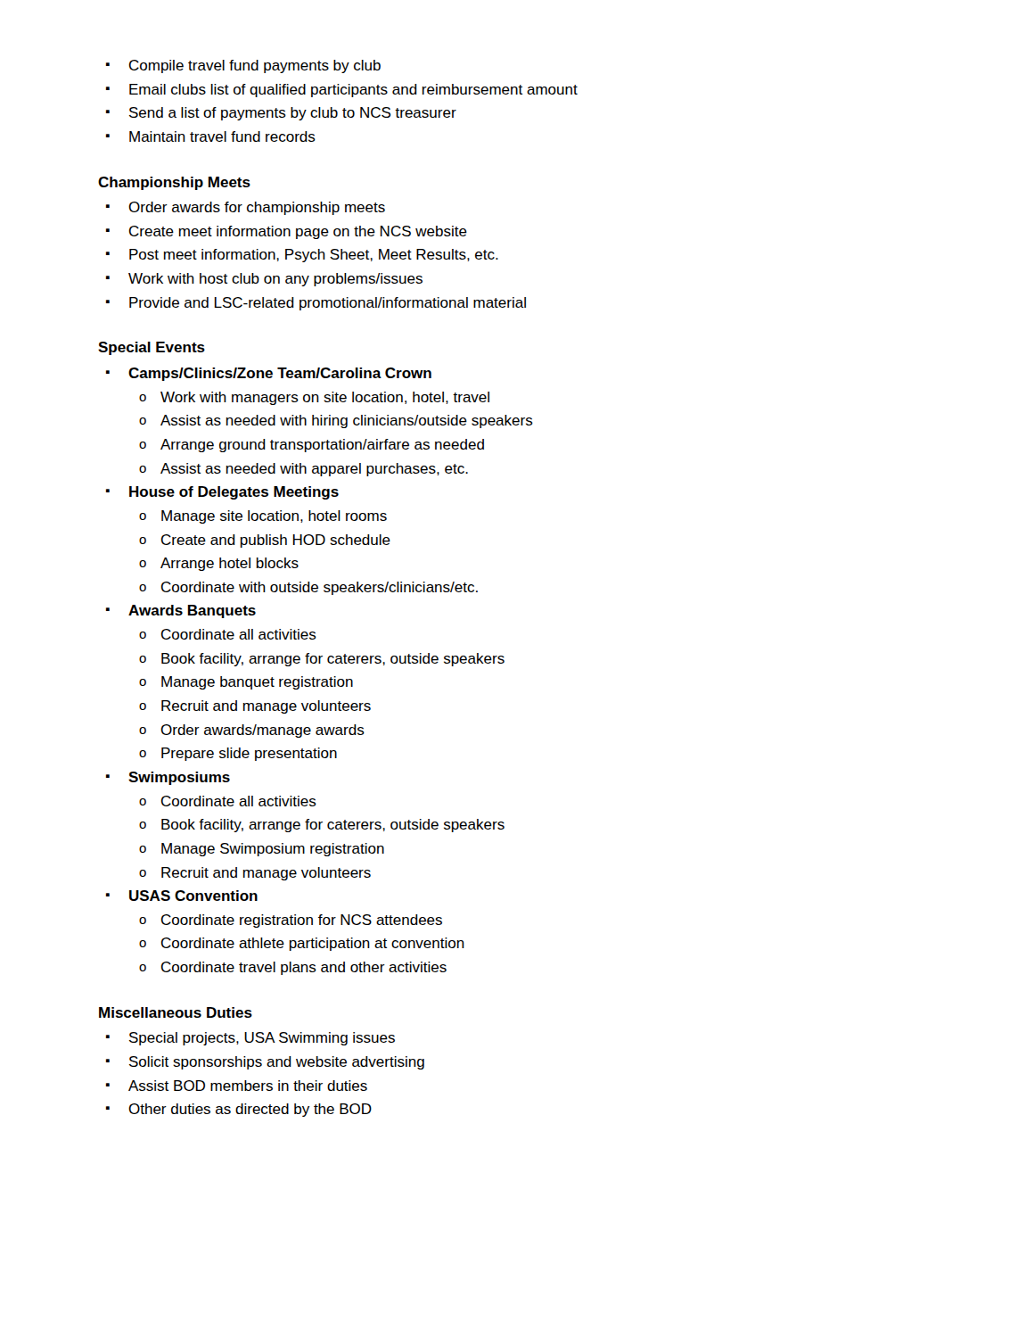Compile travel fund payments by club
Email clubs list of qualified participants and reimbursement amount
Send a list of payments by club to NCS treasurer
Maintain travel fund records
Championship Meets
Order awards for championship meets
Create meet information page on the NCS website
Post meet information, Psych Sheet, Meet Results, etc.
Work with host club on any problems/issues
Provide and LSC-related promotional/informational material
Special Events
Camps/Clinics/Zone Team/Carolina Crown
Work with managers on site location, hotel, travel
Assist as needed with hiring clinicians/outside speakers
Arrange ground transportation/airfare as needed
Assist as needed with apparel purchases, etc.
House of Delegates Meetings
Manage site location, hotel rooms
Create and publish HOD schedule
Arrange hotel blocks
Coordinate with outside speakers/clinicians/etc.
Awards Banquets
Coordinate all activities
Book facility, arrange for caterers, outside speakers
Manage banquet registration
Recruit and manage volunteers
Order awards/manage awards
Prepare slide presentation
Swimposiums
Coordinate all activities
Book facility, arrange for caterers, outside speakers
Manage Swimposium registration
Recruit and manage volunteers
USAS Convention
Coordinate registration for NCS attendees
Coordinate athlete participation at convention
Coordinate travel plans and other activities
Miscellaneous Duties
Special projects, USA Swimming issues
Solicit sponsorships and website advertising
Assist BOD members in their duties
Other duties as directed by the BOD